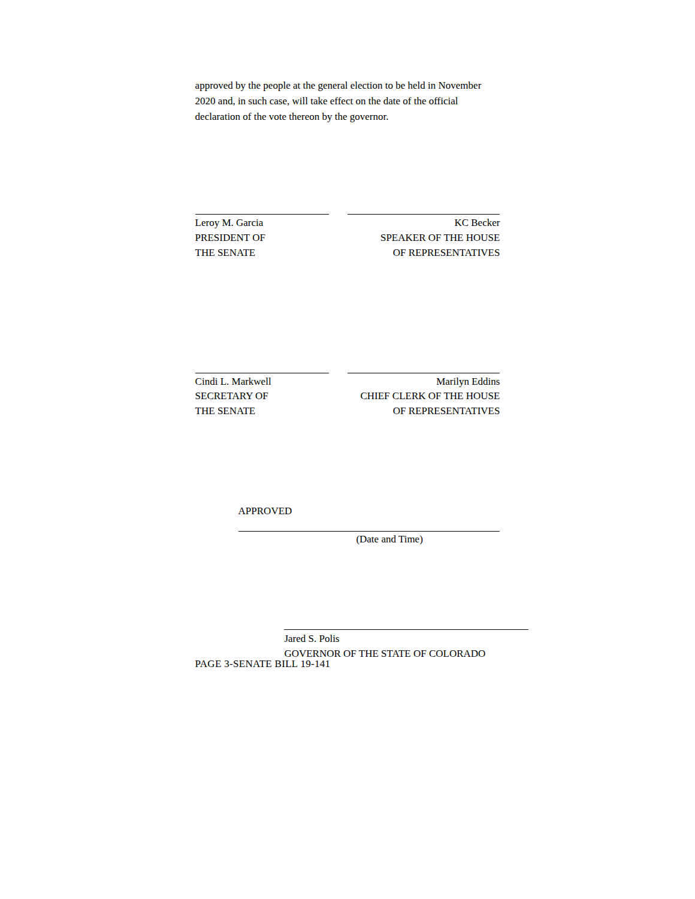approved by the people at the general election to be held in November 2020 and, in such case, will take effect on the date of the official declaration of the vote thereon by the governor.
| Leroy M. Garcia PRESIDENT OF THE SENATE | KC Becker SPEAKER OF THE HOUSE OF REPRESENTATIVES |
| Cindi L. Markwell SECRETARY OF THE SENATE | Marilyn Eddins CHIEF CLERK OF THE HOUSE OF REPRESENTATIVES |
APPROVED (Date and Time)
Jared S. Polis
GOVERNOR OF THE STATE OF COLORADO
PAGE 3-SENATE BILL 19-141